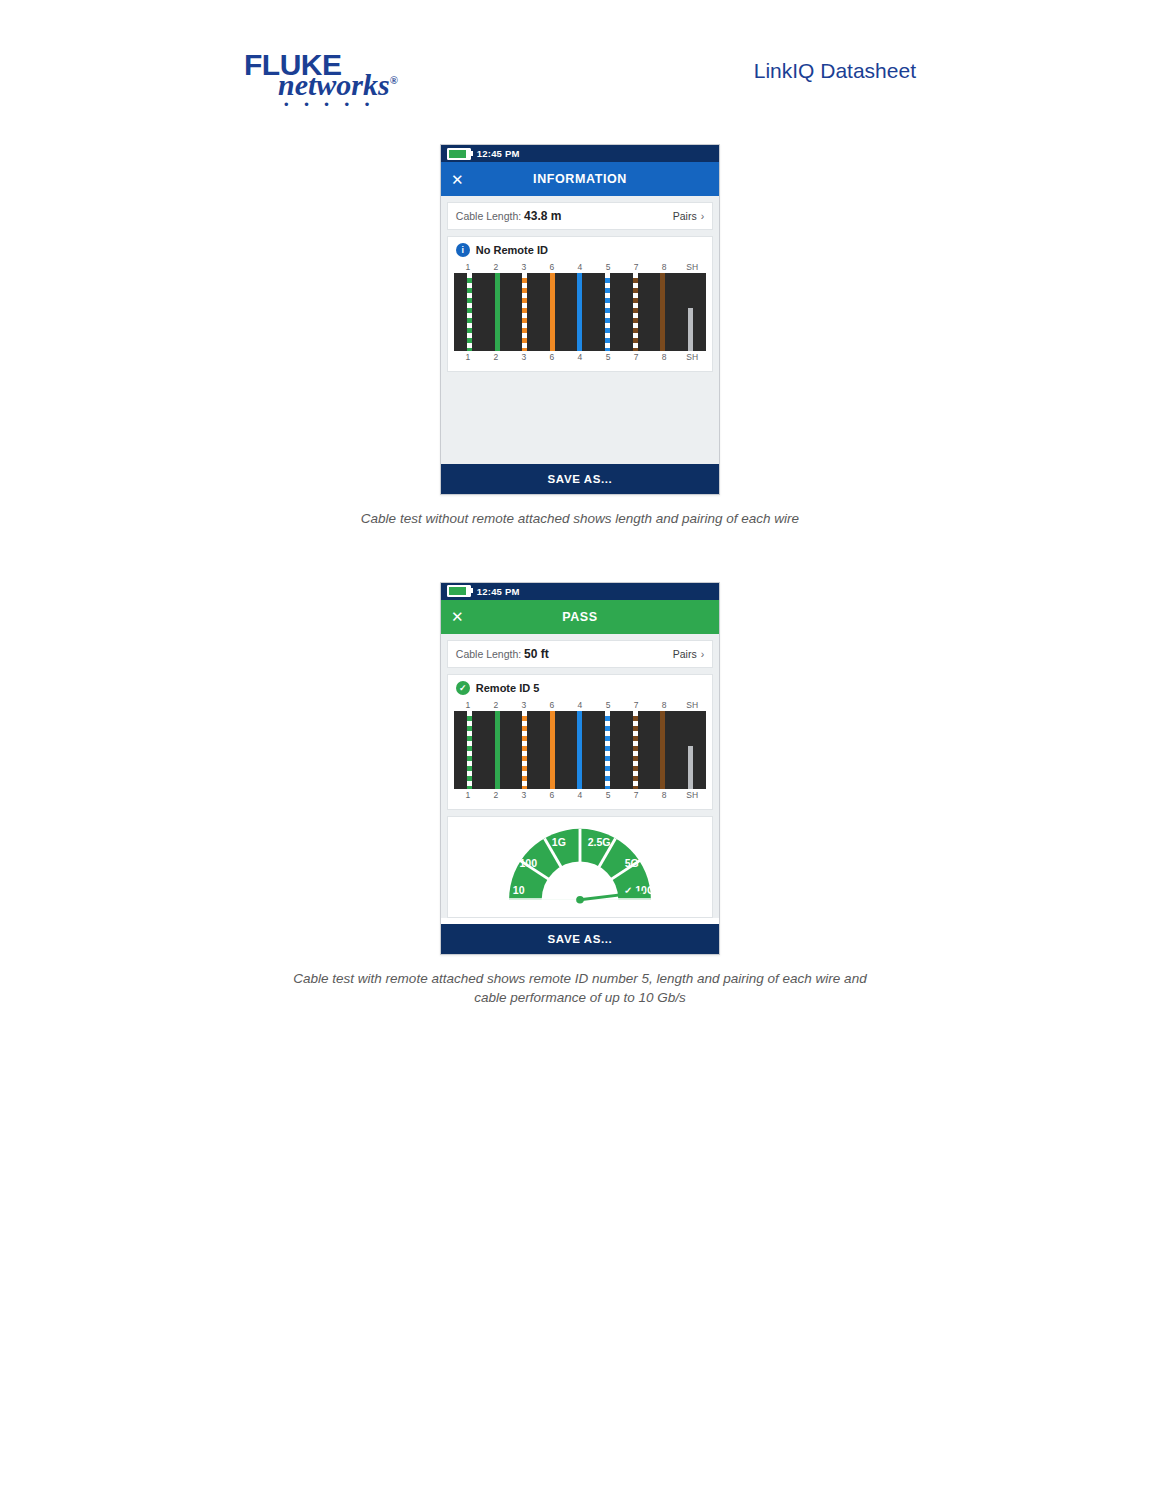FLUKE networks®
• • • • •
LinkIQ Datasheet
12:45 PM
✕
INFORMATION
Cable Length: 43.8 m
Pairs›
i No Remote ID
12364578 SH
12364578 SH
SAVE AS...
Cable test without remote attached shows length and pairing of each wire
12:45 PM
✕
PASS
Cable Length: 50 ft
Pairs›
✓ Remote ID 5
12364578 SH
12364578 SH
10 100 1G 2.5G 5G 10G ✓
SAVE AS...
Cable test with remote attached shows remote ID number 5, length and pairing of each wire and cable performance of up to 10 Gb/s